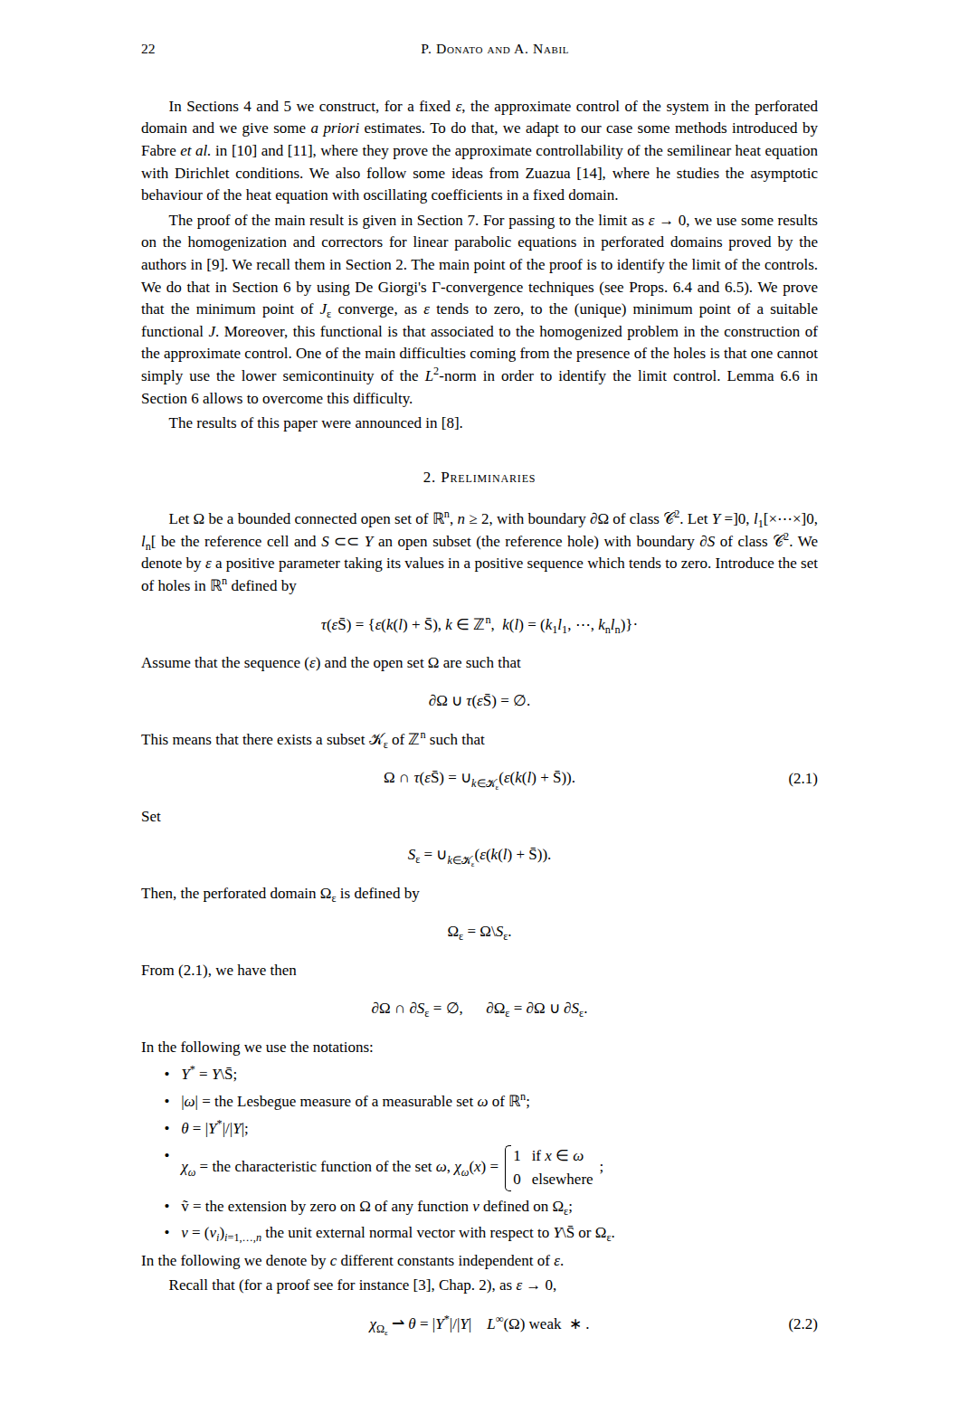22 P. Donato and A. Nabil
In Sections 4 and 5 we construct, for a fixed ε, the approximate control of the system in the perforated domain and we give some a priori estimates. To do that, we adapt to our case some methods introduced by Fabre et al. in [10] and [11], where they prove the approximate controllability of the semilinear heat equation with Dirichlet conditions. We also follow some ideas from Zuazua [14], where he studies the asymptotic behaviour of the heat equation with oscillating coefficients in a fixed domain.
The proof of the main result is given in Section 7. For passing to the limit as ε → 0, we use some results on the homogenization and correctors for linear parabolic equations in perforated domains proved by the authors in [9]. We recall them in Section 2. The main point of the proof is to identify the limit of the controls. We do that in Section 6 by using De Giorgi's Γ-convergence techniques (see Props. 6.4 and 6.5). We prove that the minimum point of Jε converge, as ε tends to zero, to the (unique) minimum point of a suitable functional J. Moreover, this functional is that associated to the homogenized problem in the construction of the approximate control. One of the main difficulties coming from the presence of the holes is that one cannot simply use the lower semicontinuity of the L2-norm in order to identify the limit control. Lemma 6.6 in Section 6 allows to overcome this difficulty.
The results of this paper were announced in [8].
2. Preliminaries
Let Ω be a bounded connected open set of ℝn, n ≥ 2, with boundary ∂Ω of class 𝒞2. Let Y =]0, l1[×⋯×]0, ln[ be the reference cell and S ⊂⊂ Y an open subset (the reference hole) with boundary ∂S of class 𝒞2. We denote by ε a positive parameter taking its values in a positive sequence which tends to zero. Introduce the set of holes in ℝn defined by
τ(ε S̄) = {ε(k(l) + S̄), k ∈ ℤn, k(l) = (k1l1, ⋯, knln)}·
Assume that the sequence (ε) and the open set Ω are such that
∂Ω ∪ τ(ε S̄) = ∅.
This means that there exists a subset 𝒦ε of ℤn such that
Ω ∩ τ(ε S̄) = ∪k∈𝒦ε(ε(k(l) + S̄)). (2.1)
Set
Sε = ∪k∈𝒦ε(ε(k(l) + S̄)).
Then, the perforated domain Ωε is defined by
Ωε = Ω\Sε.
From (2.1), we have then
∂Ω ∩ ∂Sε = ∅, ∂Ωε = ∂Ω ∪ ∂Sε.
In the following we use the notations:
Y* = Y\S̄;
|ω| = the Lesbegue measure of a measurable set ω of ℝn;
θ = |Y*|/|Y|;
χω = the characteristic function of the set ω, χω(x) = 1 if x ∈ ω 0 elsewhere ;
ṽ = the extension by zero on Ω of any function v defined on Ωε;
ν = (νi)i=1,…,n the unit external normal vector with respect to Y\S̄ or Ωε.
In the following we denote by c different constants independent of ε.
Recall that (for a proof see for instance [3], Chap. 2), as ε → 0,
χΩε ⇀ θ = |Y*|/|Y| L∞(Ω) weak ∗ . (2.2)